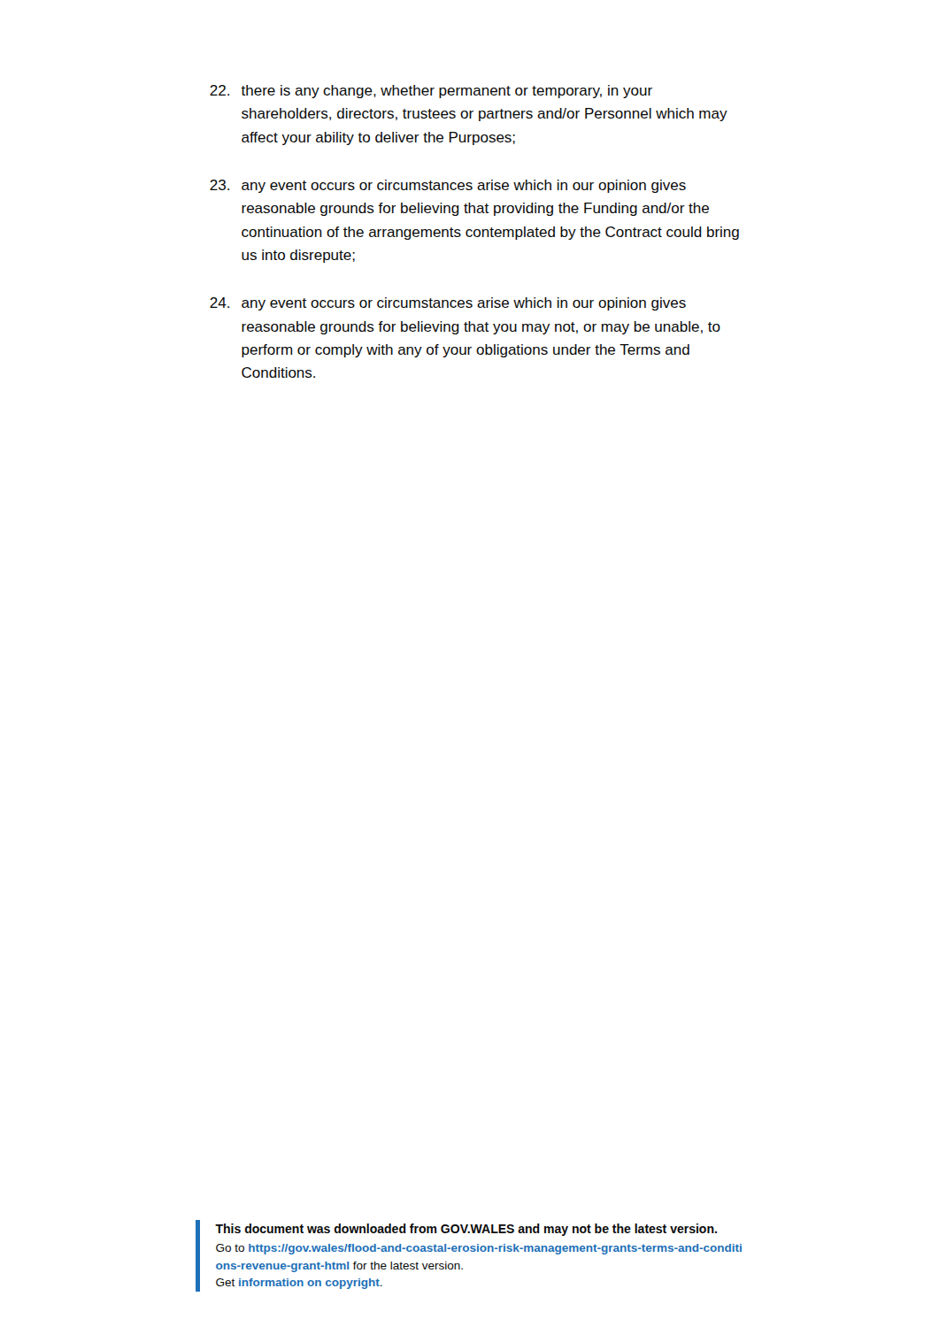22. there is any change, whether permanent or temporary, in your shareholders, directors, trustees or partners and/or Personnel which may affect your ability to deliver the Purposes;
23. any event occurs or circumstances arise which in our opinion gives reasonable grounds for believing that providing the Funding and/or the continuation of the arrangements contemplated by the Contract could bring us into disrepute;
24. any event occurs or circumstances arise which in our opinion gives reasonable grounds for believing that you may not, or may be unable, to perform or comply with any of your obligations under the Terms and Conditions.
This document was downloaded from GOV.WALES and may not be the latest version. Go to https://gov.wales/flood-and-coastal-erosion-risk-management-grants-terms-and-conditions-revenue-grant-html for the latest version.
Get information on copyright.